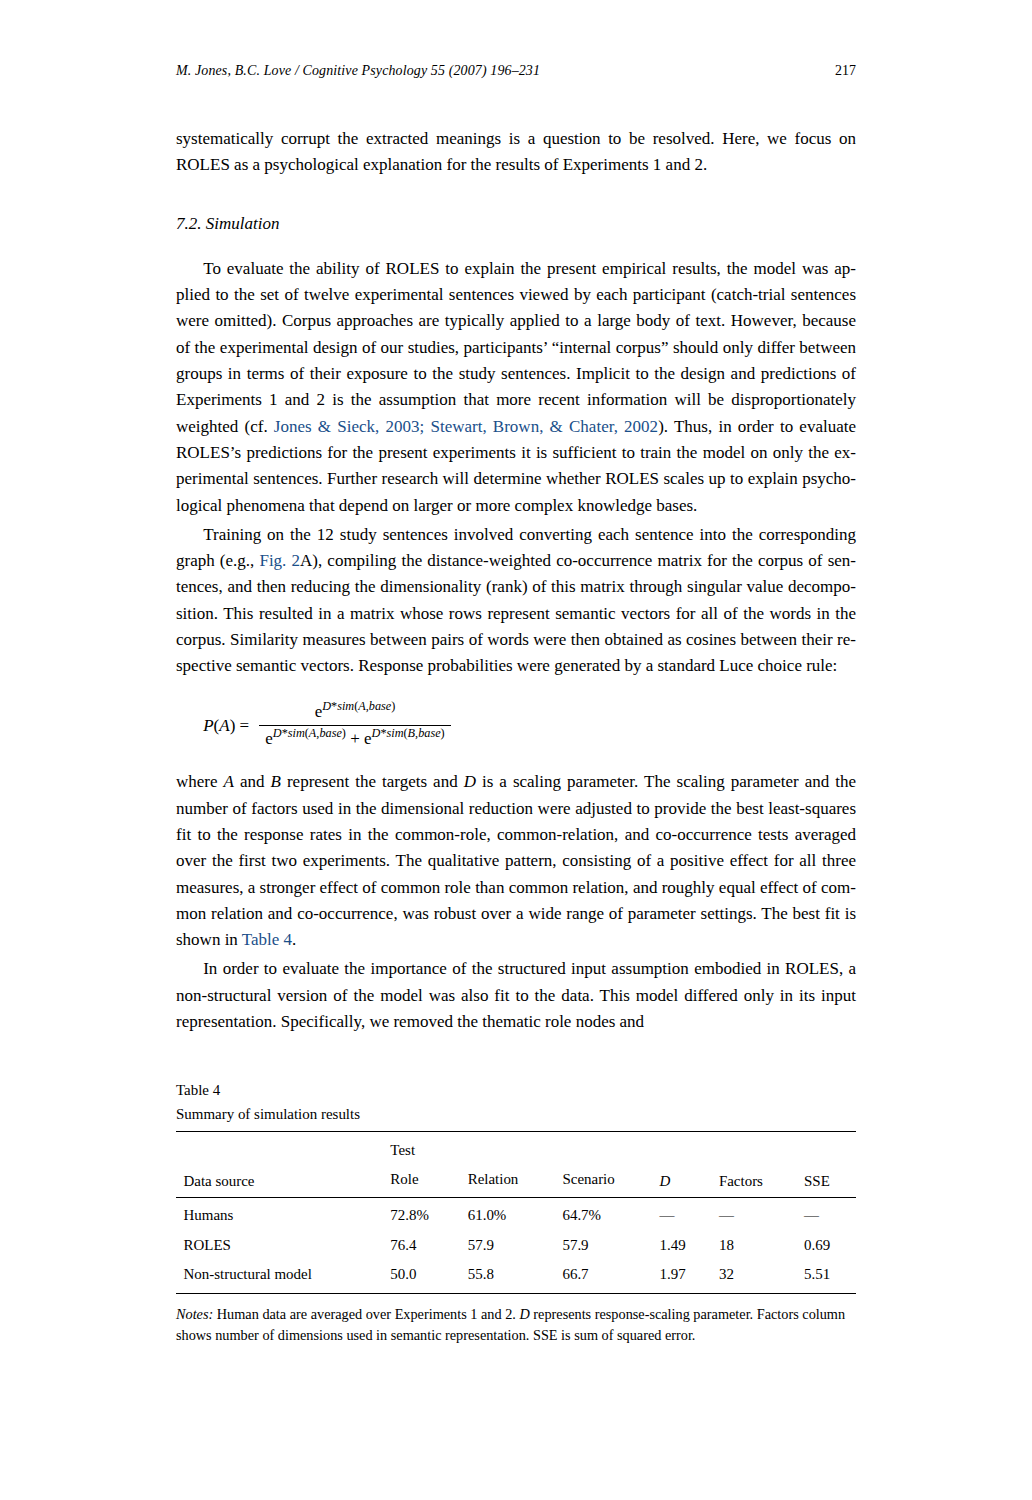M. Jones, B.C. Love / Cognitive Psychology 55 (2007) 196–231 217
systematically corrupt the extracted meanings is a question to be resolved. Here, we focus on ROLES as a psychological explanation for the results of Experiments 1 and 2.
7.2. Simulation
To evaluate the ability of ROLES to explain the present empirical results, the model was applied to the set of twelve experimental sentences viewed by each participant (catch-trial sentences were omitted). Corpus approaches are typically applied to a large body of text. However, because of the experimental design of our studies, participants’ “internal corpus” should only differ between groups in terms of their exposure to the study sentences. Implicit to the design and predictions of Experiments 1 and 2 is the assumption that more recent information will be disproportionately weighted (cf. Jones & Sieck, 2003; Stewart, Brown, & Chater, 2002). Thus, in order to evaluate ROLES’s predictions for the present experiments it is sufficient to train the model on only the experimental sentences. Further research will determine whether ROLES scales up to explain psychological phenomena that depend on larger or more complex knowledge bases.
Training on the 12 study sentences involved converting each sentence into the corresponding graph (e.g., Fig. 2 A), compiling the distance-weighted co-occurrence matrix for the corpus of sentences, and then reducing the dimensionality (rank) of this matrix through singular value decomposition. This resulted in a matrix whose rows represent semantic vectors for all of the words in the corpus. Similarity measures between pairs of words were then obtained as cosines between their respective semantic vectors. Response probabilities were generated by a standard Luce choice rule:
P(A) = eD*sim(A,base) eD*sim(A,base) + eD*sim(B,base)
where A and B represent the targets and D is a scaling parameter. The scaling parameter and the number of factors used in the dimensional reduction were adjusted to provide the best least-squares fit to the response rates in the common-role, common-relation, and co-occurrence tests averaged over the first two experiments. The qualitative pattern, consisting of a positive effect for all three measures, a stronger effect of common role than common relation, and roughly equal effect of common relation and co-occurrence, was robust over a wide range of parameter settings. The best fit is shown in Table 4.
In order to evaluate the importance of the structured input assumption embodied in ROLES, a non-structural version of the model was also fit to the data. This model differed only in its input representation. Specifically, we removed the thematic role nodes and
Table 4 Summary of simulation results
| Data source | Test | D | Factors | SSE |
| --- | --- | --- | --- | --- |
| Role | Relation | Scenario |
| Humans | 72.8% | 61.0% | 64.7% | — | — | — |
| ROLES | 76.4 | 57.9 | 57.9 | 1.49 | 18 | 0.69 |
| Non-structural model | 50.0 | 55.8 | 66.7 | 1.97 | 32 | 5.51 |
Notes: Human data are averaged over Experiments 1 and 2. D represents response-scaling parameter. Factors column shows number of dimensions used in semantic representation. SSE is sum of squared error.